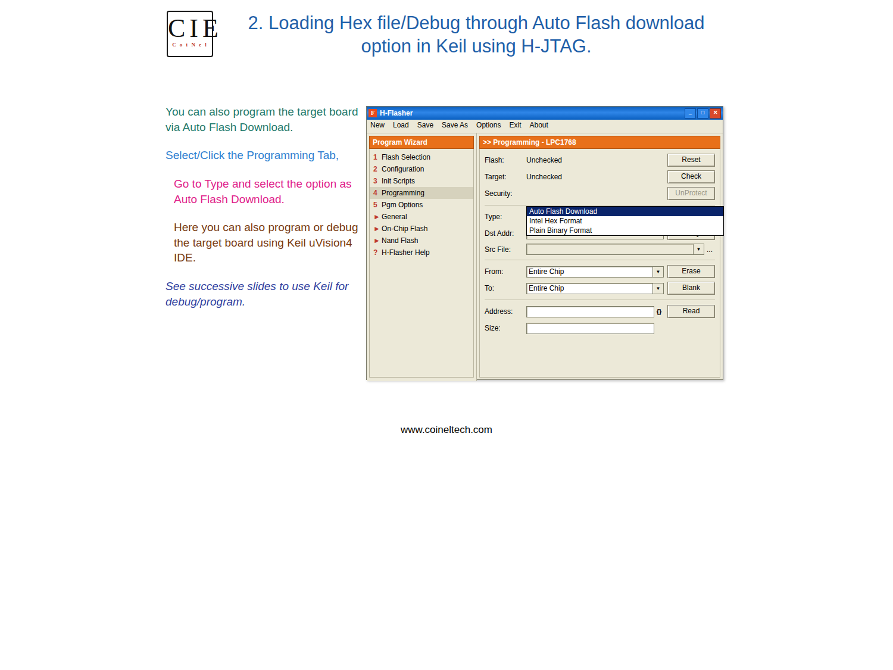C I E
C o i N e l
2. Loading Hex file/Debug through Auto Flash download option in Keil using H-JTAG.
You can also program the target board via Auto Flash Download.
Select/Click the Programming Tab,
Go to Type and select the option as Auto Flash Download.
Here you can also program or debug the target board using Keil uVision4 IDE.
See successive slides to use Keil for debug/program.
F
H-Flasher
_
□
✕
New Load Save Save As Options Exit About
Program Wizard
1 Flash Selection
2 Configuration
3 Init Scripts
4 Programming
5 Pgm Options
►General
►On-Chip Flash
►Nand Flash
?H-Flasher Help
>> Programming - LPC1768
Flash:
Unchecked
Reset
Target:
Unchecked
Check
Security:
UnProtect
Type:
Auto Flash Download
▼
Program
Dst Addr:
Verify
Src File:
▼
...
Auto Flash Download
Intel Hex Format
Plain Binary Format
From:
Entire Chip
▼
Erase
To:
Entire Chip
▼
Blank
Address:
{}
Read
Size:
www.coineltech.com